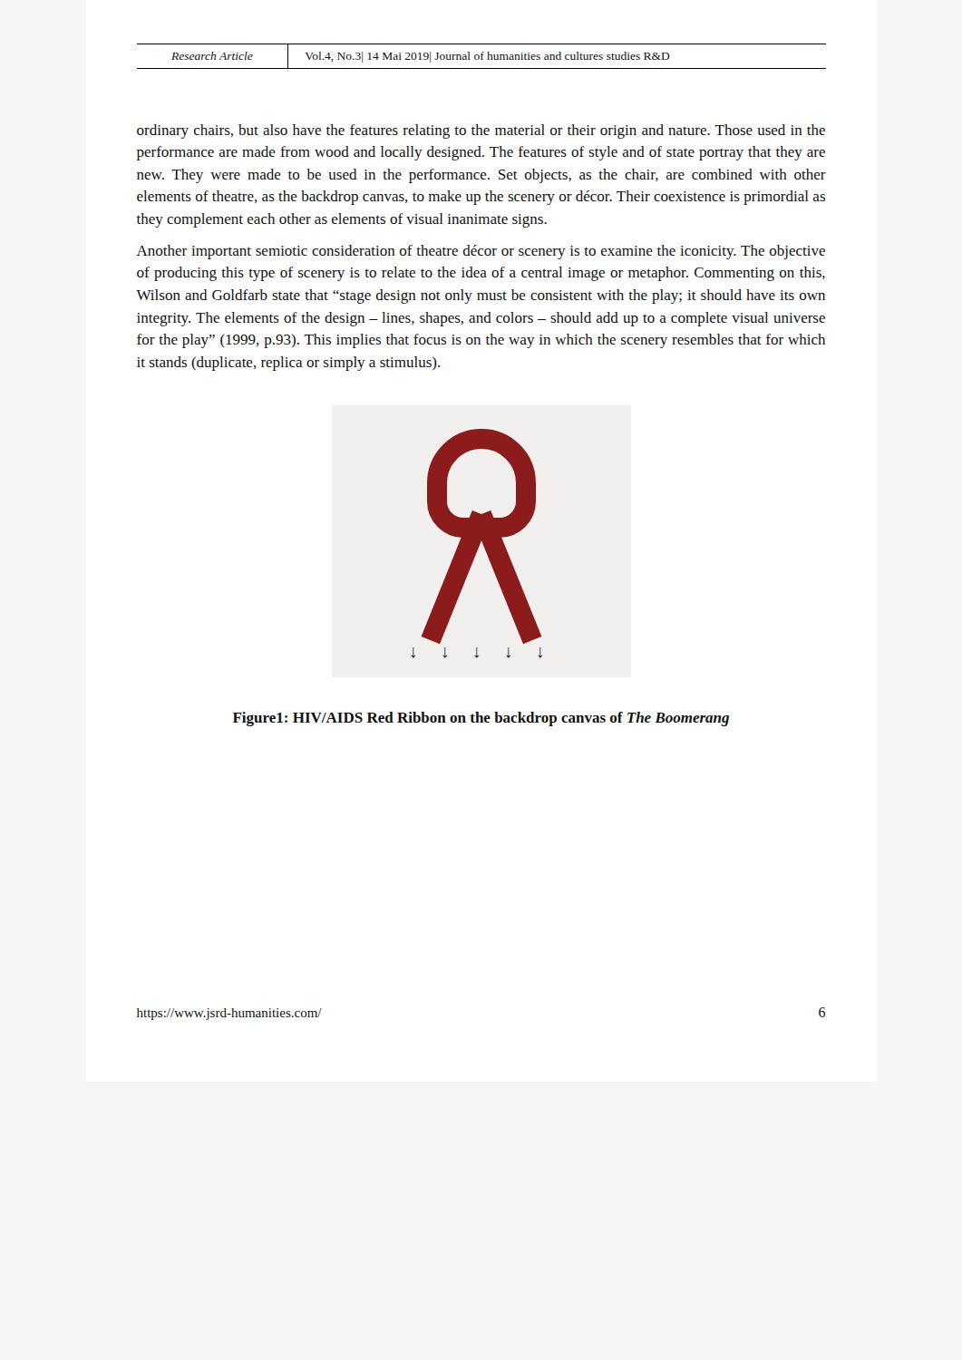| Research Article | Vol.4, No.3/ 14 Mai 2019/ Journal of humanities and cultures studies R&D |
ordinary chairs, but also have the features relating to the material or their origin and nature. Those used in the performance are made from wood and locally designed. The features of style and of state portray that they are new. They were made to be used in the performance. Set objects, as the chair, are combined with other elements of theatre, as the backdrop canvas, to make up the scenery or décor. Their coexistence is primordial as they complement each other as elements of visual inanimate signs.
Another important semiotic consideration of theatre décor or scenery is to examine the iconicity. The objective of producing this type of scenery is to relate to the idea of a central image or metaphor. Commenting on this, Wilson and Goldfarb state that “stage design not only must be consistent with the play; it should have its own integrity. The elements of the design – lines, shapes, and colors – should add up to a complete visual universe for the play” (1999, p.93). This implies that focus is on the way in which the scenery resembles that for which it stands (duplicate, replica or simply a stimulus).
↓ ↓ ↓ ↓ ↓
Figure1: HIV/AIDS Red Ribbon on the backdrop canvas of The Boomerang
https://www.jsrd-humanities.com/ 6